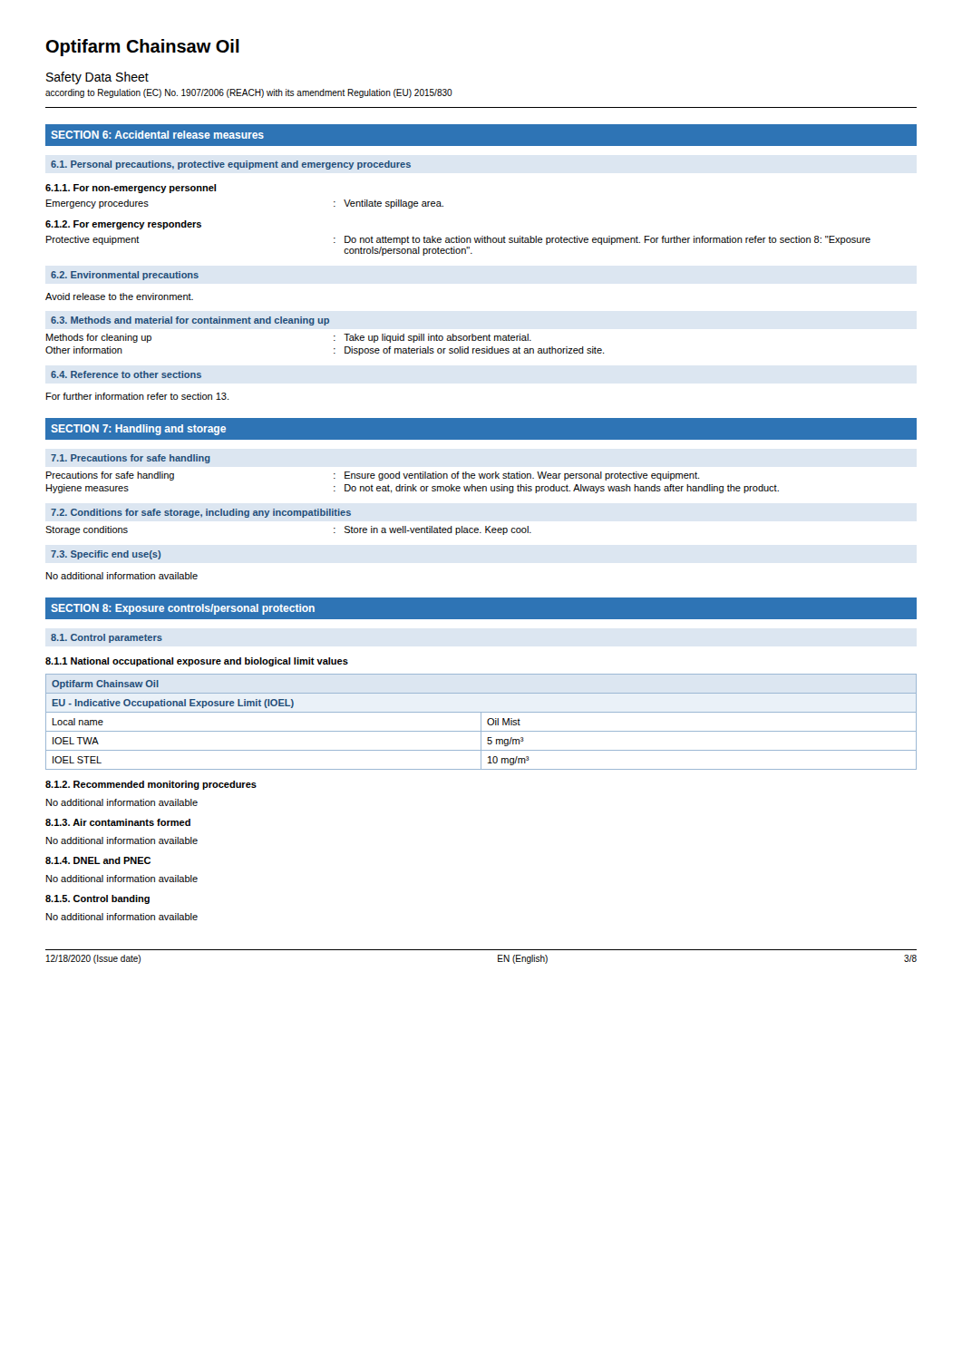Optifarm Chainsaw Oil
Safety Data Sheet
according to Regulation (EC) No. 1907/2006 (REACH) with its amendment Regulation (EU) 2015/830
SECTION 6: Accidental release measures
6.1. Personal precautions, protective equipment and emergency procedures
6.1.1. For non-emergency personnel
| Emergency procedures | : | Ventilate spillage area. |
6.1.2. For emergency responders
| Protective equipment | : | Do not attempt to take action without suitable protective equipment. For further information refer to section 8: "Exposure controls/personal protection". |
6.2. Environmental precautions
Avoid release to the environment.
6.3. Methods and material for containment and cleaning up
| Methods for cleaning up | : | Take up liquid spill into absorbent material. |
| Other information | : | Dispose of materials or solid residues at an authorized site. |
6.4. Reference to other sections
For further information refer to section 13.
SECTION 7: Handling and storage
7.1. Precautions for safe handling
| Precautions for safe handling | : | Ensure good ventilation of the work station. Wear personal protective equipment. |
| Hygiene measures | : | Do not eat, drink or smoke when using this product. Always wash hands after handling the product. |
7.2. Conditions for safe storage, including any incompatibilities
| Storage conditions | : | Store in a well-ventilated place. Keep cool. |
7.3. Specific end use(s)
No additional information available
SECTION 8: Exposure controls/personal protection
8.1. Control parameters
8.1.1 National occupational exposure and biological limit values
| Optifarm Chainsaw Oil |
| --- |
| EU - Indicative Occupational Exposure Limit (IOEL) |
| Local name | Oil Mist |
| IOEL TWA | 5 mg/m³ |
| IOEL STEL | 10 mg/m³ |
8.1.2. Recommended monitoring procedures
No additional information available
8.1.3. Air contaminants formed
No additional information available
8.1.4. DNEL and PNEC
No additional information available
8.1.5. Control banding
No additional information available
12/18/2020 (Issue date) EN (English) 3/8